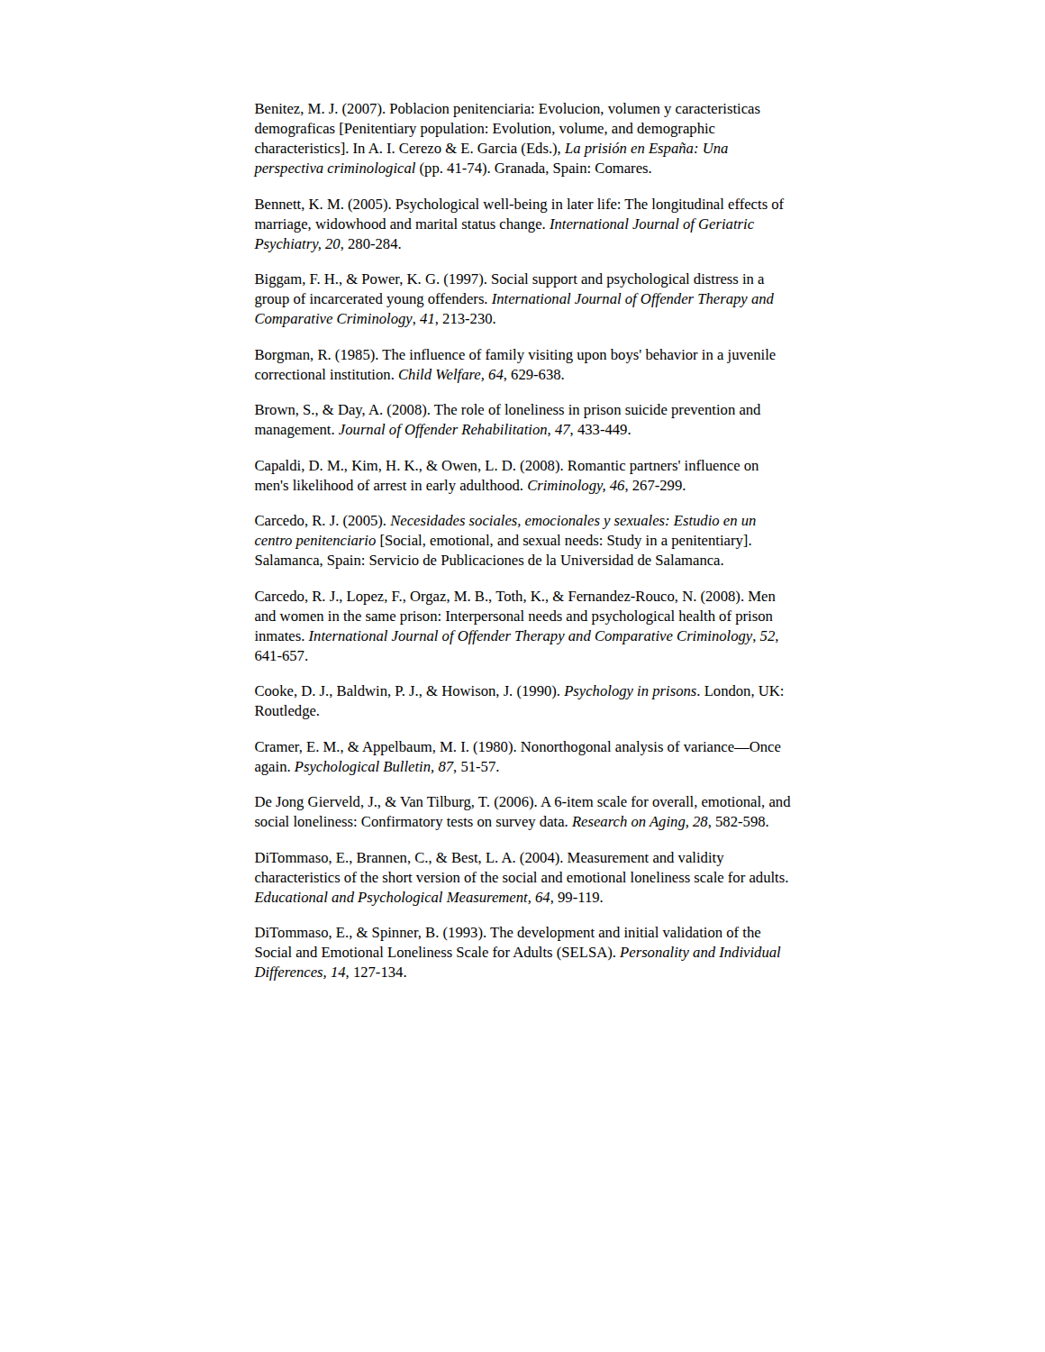Benitez, M. J. (2007). Poblacion penitenciaria: Evolucion, volumen y caracteristicas demograficas [Penitentiary population: Evolution, volume, and demographic characteristics]. In A. I. Cerezo & E. Garcia (Eds.), La prisión en España: Una perspectiva criminological (pp. 41-74). Granada, Spain: Comares.
Bennett, K. M. (2005). Psychological well-being in later life: The longitudinal effects of marriage, widowhood and marital status change. International Journal of Geriatric Psychiatry, 20, 280-284.
Biggam, F. H., & Power, K. G. (1997). Social support and psychological distress in a group of incarcerated young offenders. International Journal of Offender Therapy and Comparative Criminology, 41, 213-230.
Borgman, R. (1985). The influence of family visiting upon boys' behavior in a juvenile correctional institution. Child Welfare, 64, 629-638.
Brown, S., & Day, A. (2008). The role of loneliness in prison suicide prevention and management. Journal of Offender Rehabilitation, 47, 433-449.
Capaldi, D. M., Kim, H. K., & Owen, L. D. (2008). Romantic partners' influence on men's likelihood of arrest in early adulthood. Criminology, 46, 267-299.
Carcedo, R. J. (2005). Necesidades sociales, emocionales y sexuales: Estudio en un centro penitenciario [Social, emotional, and sexual needs: Study in a penitentiary]. Salamanca, Spain: Servicio de Publicaciones de la Universidad de Salamanca.
Carcedo, R. J., Lopez, F., Orgaz, M. B., Toth, K., & Fernandez-Rouco, N. (2008). Men and women in the same prison: Interpersonal needs and psychological health of prison inmates. International Journal of Offender Therapy and Comparative Criminology, 52, 641-657.
Cooke, D. J., Baldwin, P. J., & Howison, J. (1990). Psychology in prisons. London, UK: Routledge.
Cramer, E. M., & Appelbaum, M. I. (1980). Nonorthogonal analysis of variance—Once again. Psychological Bulletin, 87, 51-57.
De Jong Gierveld, J., & Van Tilburg, T. (2006). A 6-item scale for overall, emotional, and social loneliness: Confirmatory tests on survey data. Research on Aging, 28, 582-598.
DiTommaso, E., Brannen, C., & Best, L. A. (2004). Measurement and validity characteristics of the short version of the social and emotional loneliness scale for adults. Educational and Psychological Measurement, 64, 99-119.
DiTommaso, E., & Spinner, B. (1993). The development and initial validation of the Social and Emotional Loneliness Scale for Adults (SELSA). Personality and Individual Differences, 14, 127-134.